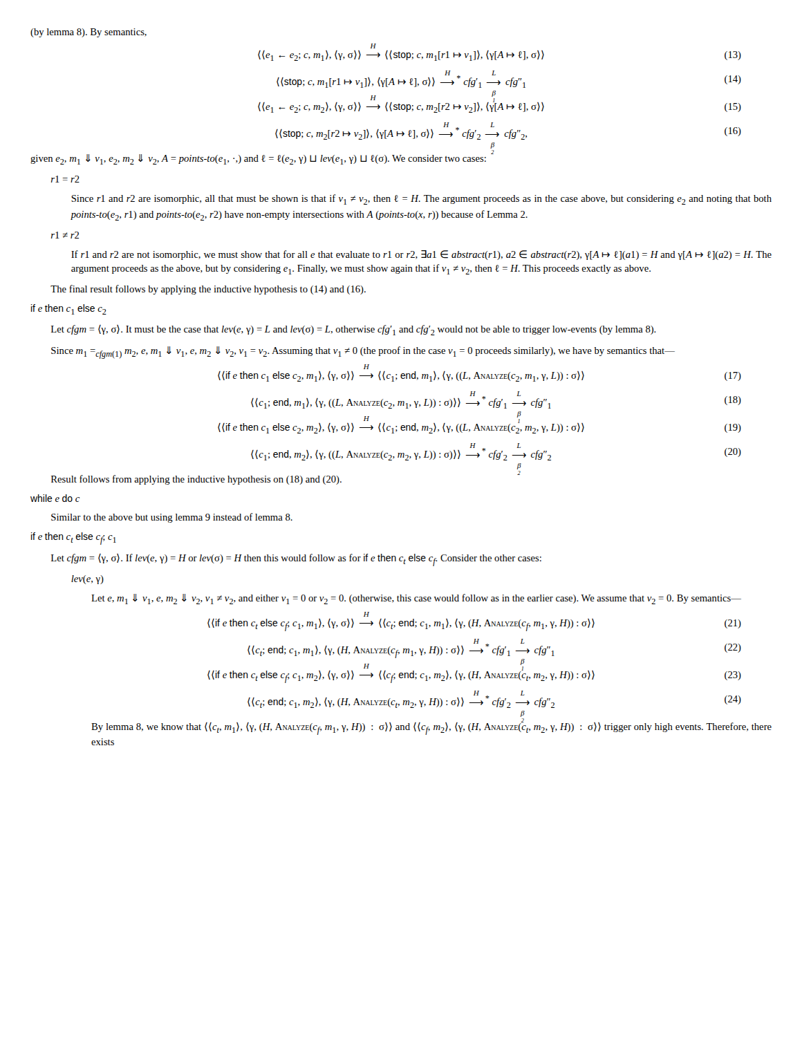(by lemma 8). By semantics,
⟨⟨e1 ← e2; c, m1⟩, ⟨γ, σ⟩⟩ H⟶ ⟨⟨stop; c, m1[r1 ↦ v1]⟩, ⟨γ[A ↦ ℓ], σ⟩⟩
(13)
⟨⟨stop; c, m1[r1 ↦ v1]⟩, ⟨γ[A ↦ ℓ], σ⟩⟩ H⟶* cfg′1 L⟶β1 cfg″1
(14)
⟨⟨e1 ← e2; c, m2⟩, ⟨γ, σ⟩⟩ H⟶ ⟨⟨stop; c, m2[r2 ↦ v2]⟩, ⟨γ[A ↦ ℓ], σ⟩⟩
(15)
⟨⟨stop; c, m2[r2 ↦ v2]⟩, ⟨γ[A ↦ ℓ], σ⟩⟩ H⟶* cfg′2 L⟶β2 cfg″2,
(16)
given e2, m1 ⇓ v1, e2, m2 ⇓ v2, A = points-to(e1, ·,) and ℓ = ℓ(e2, γ) ⊔ lev(e1, γ) ⊔ ℓ(σ). We consider two cases:
r1 = r2
Since r1 and r2 are isomorphic, all that must be shown is that if v1 ≠ v2, then ℓ = H. The argument proceeds as in the case above, but considering e2 and noting that both points-to(e2, r1) and points-to(e2, r2) have non-empty intersections with A (points-to(x, r)) because of Lemma 2.
r1 ≠ r2
If r1 and r2 are not isomorphic, we must show that for all e that evaluate to r1 or r2, ∃a1 ∈ abstract(r1), a2 ∈ abstract(r2), γ[A ↦ ℓ](a1) = H and γ[A ↦ ℓ](a2) = H. The argument proceeds as the above, but by considering e1. Finally, we must show again that if v1 ≠ v2, then ℓ = H. This proceeds exactly as above.
The final result follows by applying the inductive hypothesis to (14) and (16).
if e then c1 else c2
Let cfgm = ⟨γ, σ⟩. It must be the case that lev(e, γ) = L and lev(σ) = L, otherwise cfg′1 and cfg′2 would not be able to trigger low-events (by lemma 8).
Since m1 =cfgm(1) m2, e, m1 ⇓ v1, e, m2 ⇓ v2, v1 = v2. Assuming that v1 ≠ 0 (the proof in the case v1 = 0 proceeds similarly), we have by semantics that—
⟨⟨if e then c1 else c2, m1⟩, ⟨γ, σ⟩⟩ H⟶ ⟨⟨c1; end, m1⟩, ⟨γ, ((L, Analyze(c2, m1, γ, L)) : σ⟩⟩
(17)
⟨⟨c1; end, m1⟩, ⟨γ, ((L, Analyze(c2, m1, γ, L)) : σ)⟩⟩ H⟶* cfg′1 L⟶β1 cfg″1
(18)
⟨⟨if e then c1 else c2, m2⟩, ⟨γ, σ⟩⟩ H⟶ ⟨⟨c1; end, m2⟩, ⟨γ, ((L, Analyze(c2, m2, γ, L)) : σ⟩⟩
(19)
⟨⟨c1; end, m2⟩, ⟨γ, ((L, Analyze(c2, m2, γ, L)) : σ)⟩⟩ H⟶* cfg′2 L⟶β2 cfg″2
(20)
Result follows from applying the inductive hypothesis on (18) and (20).
while e do c
Similar to the above but using lemma 9 instead of lemma 8.
if e then ct else cf; c1
Let cfgm = ⟨γ, σ⟩. If lev(e, γ) = H or lev(σ) = H then this would follow as for if e then ct else cf. Consider the other cases:
lev(e, γ)
Let e, m1 ⇓ v1, e, m2 ⇓ v2, v1 ≠ v2, and either v1 = 0 or v2 = 0. (otherwise, this case would follow as in the earlier case). We assume that v2 = 0. By semantics—
⟨⟨if e then ct else cf; c1, m1⟩, ⟨γ, σ⟩⟩ H⟶ ⟨⟨ct; end; c1, m1⟩, ⟨γ, (H, Analyze(cf, m1, γ, H)) : σ⟩⟩
(21)
⟨⟨ct; end; c1, m1⟩, ⟨γ, (H, Analyze(cf, m1, γ, H)) : σ⟩⟩ H⟶* cfg′1 L⟶β1 cfg″1
(22)
⟨⟨if e then ct else cf; c1, m2⟩, ⟨γ, σ⟩⟩ H⟶ ⟨⟨cf; end; c1, m2⟩, ⟨γ, (H, Analyze(ct, m2, γ, H)) : σ⟩⟩
(23)
⟨⟨ct; end; c1, m2⟩, ⟨γ, (H, Analyze(ct, m2, γ, H)) : σ⟩⟩ H⟶* cfg′2 L⟶β2 cfg″2
(24)
By lemma 8, we know that ⟨⟨ct, m1⟩, ⟨γ, (H, Analyze(cf, m1, γ, H)) : σ⟩⟩ and ⟨⟨cf, m2⟩, ⟨γ, (H, Analyze(ct, m2, γ, H)) : σ⟩⟩ trigger only high events. Therefore, there exists